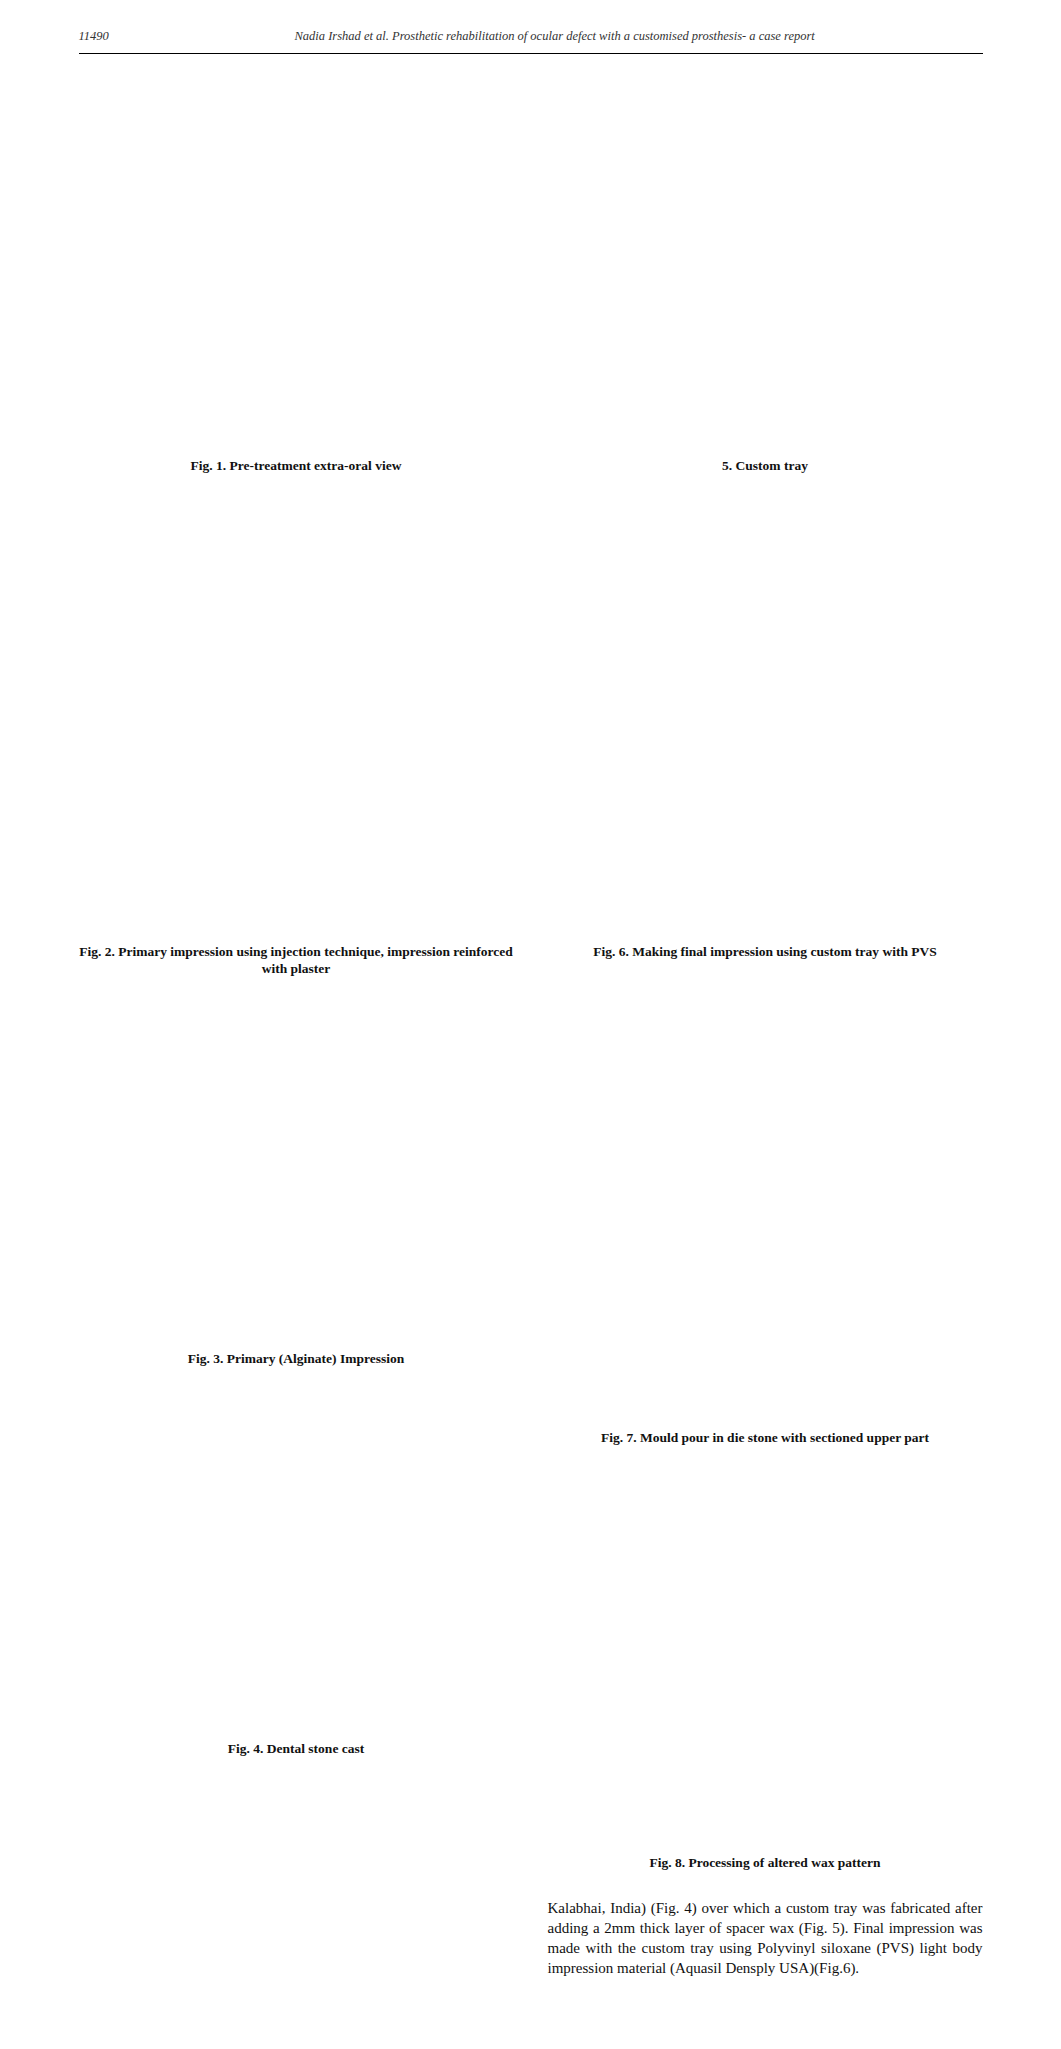11490 Nadia Irshad et al. Prosthetic rehabilitation of ocular defect with a customised prosthesis- a case report
Fig. 1. Pre-treatment extra-oral view
Fig. 2. Primary impression using injection technique, impression reinforced with plaster
Fig. 3. Primary (Alginate) Impression
Fig. 4. Dental stone cast
5. Custom tray
Fig. 6. Making final impression using custom tray with PVS
Fig. 7. Mould pour in die stone with sectioned upper part
Fig. 8. Processing of altered wax pattern
Kalabhai, India) (Fig. 4) over which a custom tray was fabricated after adding a 2mm thick layer of spacer wax (Fig. 5). Final impression was made with the custom tray using Polyvinyl siloxane (PVS) light body impression material (Aquasil Densply USA)(Fig.6).